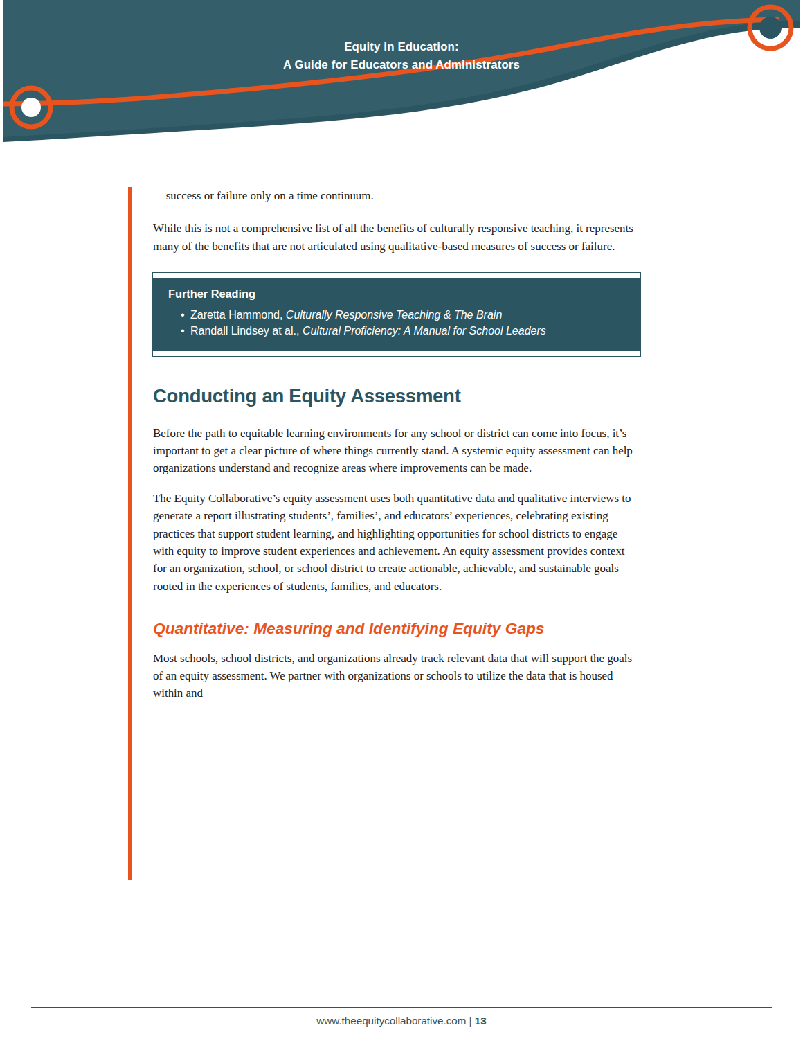Equity in Education:
A Guide for Educators and Administrators
success or failure only on a time continuum.
While this is not a comprehensive list of all the benefits of culturally responsive teaching, it represents many of the benefits that are not articulated using qualitative-based measures of success or failure.
Further Reading
Zaretta Hammond, Culturally Responsive Teaching & The Brain
Randall Lindsey at al., Cultural Proficiency: A Manual for School Leaders
Conducting an Equity Assessment
Before the path to equitable learning environments for any school or district can come into focus, it’s important to get a clear picture of where things currently stand. A systemic equity assessment can help organizations understand and recognize areas where improvements can be made.
The Equity Collaborative’s equity assessment uses both quantitative data and qualitative interviews to generate a report illustrating students’, families’, and educators’ experiences, celebrating existing practices that support student learning, and highlighting opportunities for school districts to engage with equity to improve student experiences and achievement. An equity assessment provides context for an organization, school, or school district to create actionable, achievable, and sustainable goals rooted in the experiences of students, families, and educators.
Quantitative: Measuring and Identifying Equity Gaps
Most schools, school districts, and organizations already track relevant data that will support the goals of an equity assessment. We partner with organizations or schools to utilize the data that is housed within and
www.theequitycollaborative.com | 13